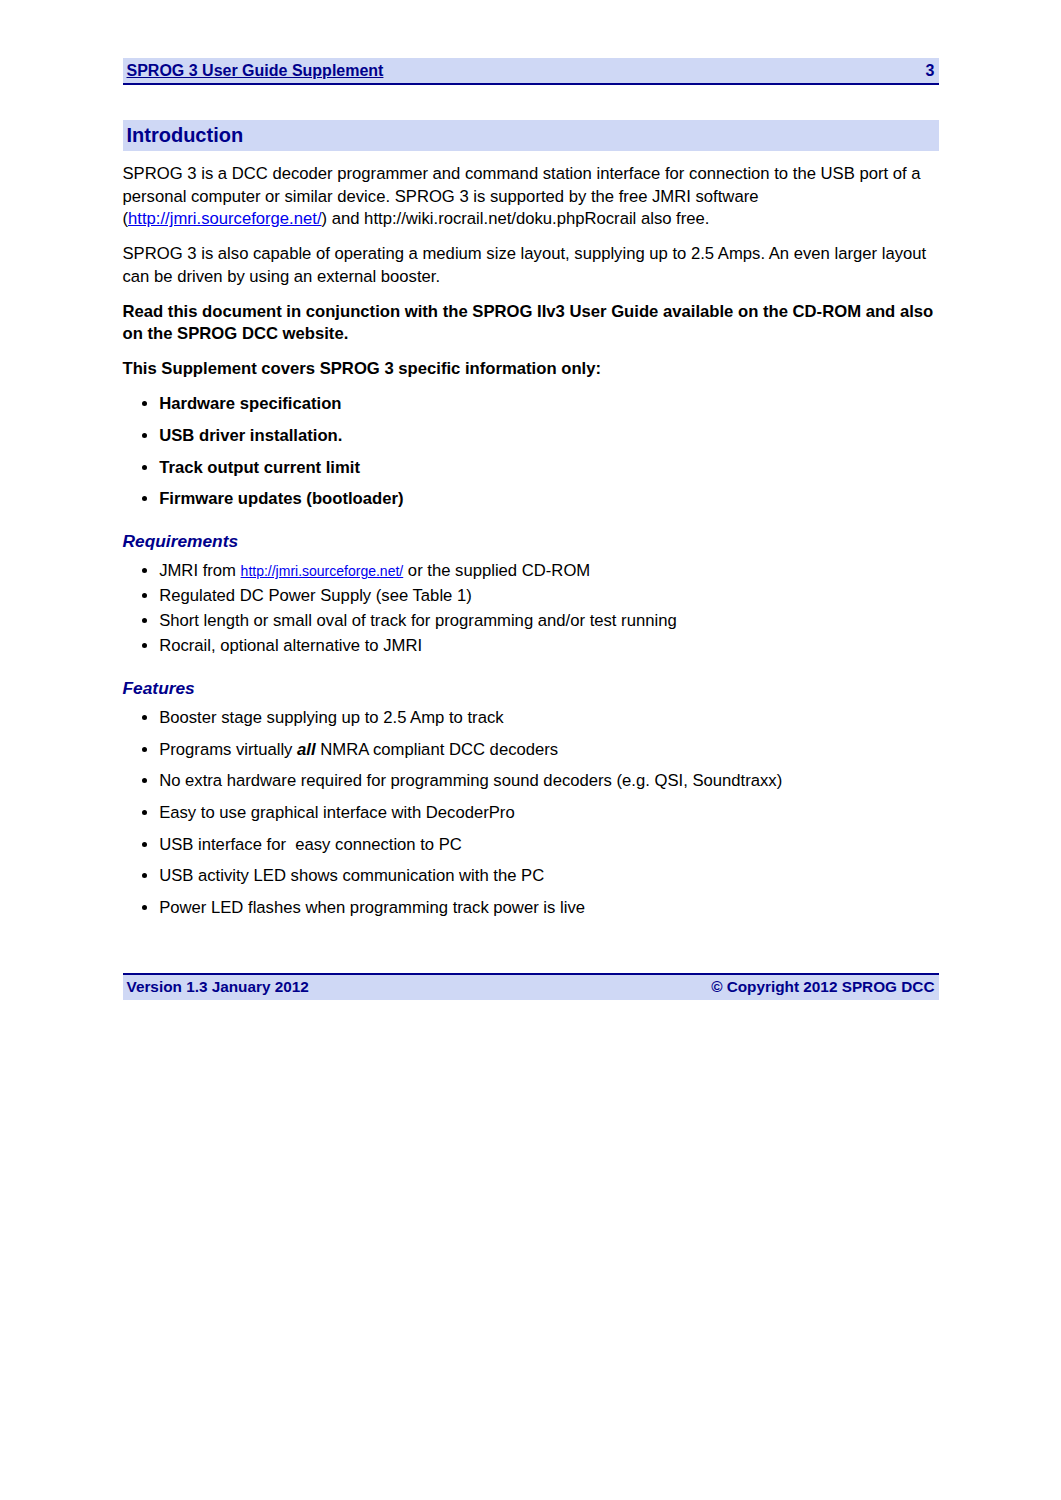SPROG 3 User Guide Supplement 3
Introduction
SPROG 3 is a DCC decoder programmer and command station interface for connection to the USB port of a personal computer or similar device. SPROG 3 is supported by the free JMRI software (http://jmri.sourceforge.net/) and http://wiki.rocrail.net/doku.phpRocrail also free.
SPROG 3 is also capable of operating a medium size layout, supplying up to 2.5 Amps. An even larger layout can be driven by using an external booster.
Read this document in conjunction with the SPROG IIv3 User Guide available on the CD-ROM and also on the SPROG DCC website.
This Supplement covers SPROG 3 specific information only:
Hardware specification
USB driver installation.
Track output current limit
Firmware updates (bootloader)
Requirements
JMRI from http://jmri.sourceforge.net/ or the supplied CD-ROM
Regulated DC Power Supply (see Table 1)
Short length or small oval of track for programming and/or test running
Rocrail, optional alternative to JMRI
Features
Booster stage supplying up to 2.5 Amp to track
Programs virtually all NMRA compliant DCC decoders
No extra hardware required for programming sound decoders (e.g. QSI, Soundtraxx)
Easy to use graphical interface with DecoderPro
USB interface for easy connection to PC
USB activity LED shows communication with the PC
Power LED flashes when programming track power is live
Version 1.3 January 2012 © Copyright 2012 SPROG DCC